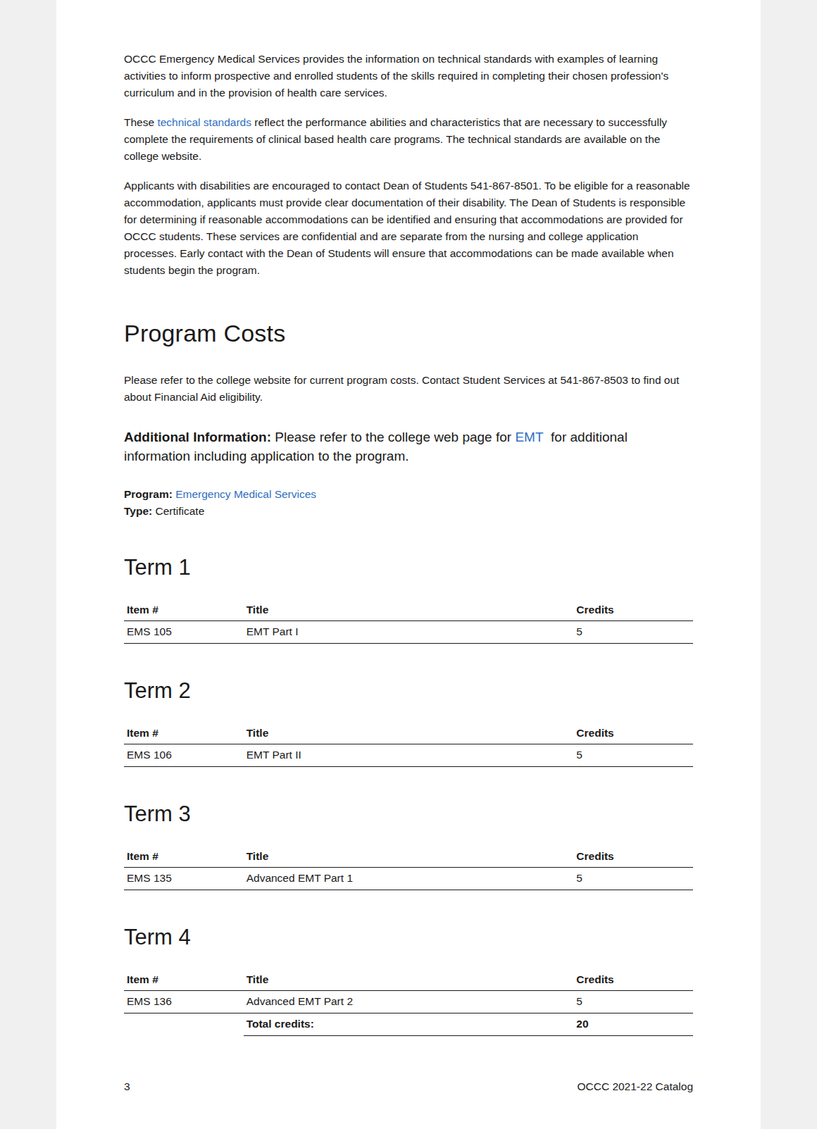OCCC Emergency Medical Services provides the information on technical standards with examples of learning activities to inform prospective and enrolled students of the skills required in completing their chosen profession's curriculum and in the provision of health care services.
These technical standards reflect the performance abilities and characteristics that are necessary to successfully complete the requirements of clinical based health care programs. The technical standards are available on the college website.
Applicants with disabilities are encouraged to contact Dean of Students 541-867-8501. To be eligible for a reasonable accommodation, applicants must provide clear documentation of their disability. The Dean of Students is responsible for determining if reasonable accommodations can be identified and ensuring that accommodations are provided for OCCC students. These services are confidential and are separate from the nursing and college application processes. Early contact with the Dean of Students will ensure that accommodations can be made available when students begin the program.
Program Costs
Please refer to the college website for current program costs. Contact Student Services at 541-867-8503 to find out about Financial Aid eligibility.
Additional Information: Please refer to the college web page for EMT for additional information including application to the program.
Program: Emergency Medical Services
Type: Certificate
Term 1
| Item # | Title | Credits |
| --- | --- | --- |
| EMS 105 | EMT Part I | 5 |
Term 2
| Item # | Title | Credits |
| --- | --- | --- |
| EMS 106 | EMT Part II | 5 |
Term 3
| Item # | Title | Credits |
| --- | --- | --- |
| EMS 135 | Advanced EMT Part 1 | 5 |
Term 4
| Item # | Title | Credits |
| --- | --- | --- |
| EMS 136 | Advanced EMT Part 2 | 5 |
| | Total credits: | 20 |
3 OCCC 2021-22 Catalog